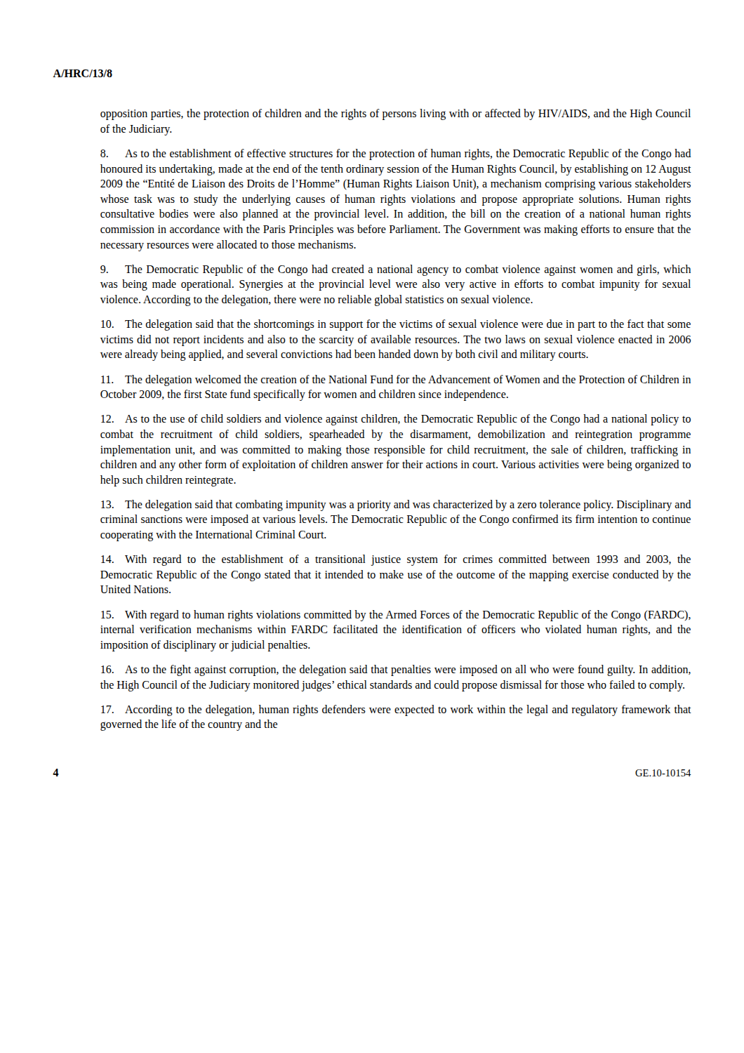A/HRC/13/8
opposition parties, the protection of children and the rights of persons living with or affected by HIV/AIDS, and the High Council of the Judiciary.
8. As to the establishment of effective structures for the protection of human rights, the Democratic Republic of the Congo had honoured its undertaking, made at the end of the tenth ordinary session of the Human Rights Council, by establishing on 12 August 2009 the “Entité de Liaison des Droits de l’Homme” (Human Rights Liaison Unit), a mechanism comprising various stakeholders whose task was to study the underlying causes of human rights violations and propose appropriate solutions. Human rights consultative bodies were also planned at the provincial level. In addition, the bill on the creation of a national human rights commission in accordance with the Paris Principles was before Parliament. The Government was making efforts to ensure that the necessary resources were allocated to those mechanisms.
9. The Democratic Republic of the Congo had created a national agency to combat violence against women and girls, which was being made operational. Synergies at the provincial level were also very active in efforts to combat impunity for sexual violence. According to the delegation, there were no reliable global statistics on sexual violence.
10. The delegation said that the shortcomings in support for the victims of sexual violence were due in part to the fact that some victims did not report incidents and also to the scarcity of available resources. The two laws on sexual violence enacted in 2006 were already being applied, and several convictions had been handed down by both civil and military courts.
11. The delegation welcomed the creation of the National Fund for the Advancement of Women and the Protection of Children in October 2009, the first State fund specifically for women and children since independence.
12. As to the use of child soldiers and violence against children, the Democratic Republic of the Congo had a national policy to combat the recruitment of child soldiers, spearheaded by the disarmament, demobilization and reintegration programme implementation unit, and was committed to making those responsible for child recruitment, the sale of children, trafficking in children and any other form of exploitation of children answer for their actions in court. Various activities were being organized to help such children reintegrate.
13. The delegation said that combating impunity was a priority and was characterized by a zero tolerance policy. Disciplinary and criminal sanctions were imposed at various levels. The Democratic Republic of the Congo confirmed its firm intention to continue cooperating with the International Criminal Court.
14. With regard to the establishment of a transitional justice system for crimes committed between 1993 and 2003, the Democratic Republic of the Congo stated that it intended to make use of the outcome of the mapping exercise conducted by the United Nations.
15. With regard to human rights violations committed by the Armed Forces of the Democratic Republic of the Congo (FARDC), internal verification mechanisms within FARDC facilitated the identification of officers who violated human rights, and the imposition of disciplinary or judicial penalties.
16. As to the fight against corruption, the delegation said that penalties were imposed on all who were found guilty. In addition, the High Council of the Judiciary monitored judges’ ethical standards and could propose dismissal for those who failed to comply.
17. According to the delegation, human rights defenders were expected to work within the legal and regulatory framework that governed the life of the country and the
4 GE.10-10154